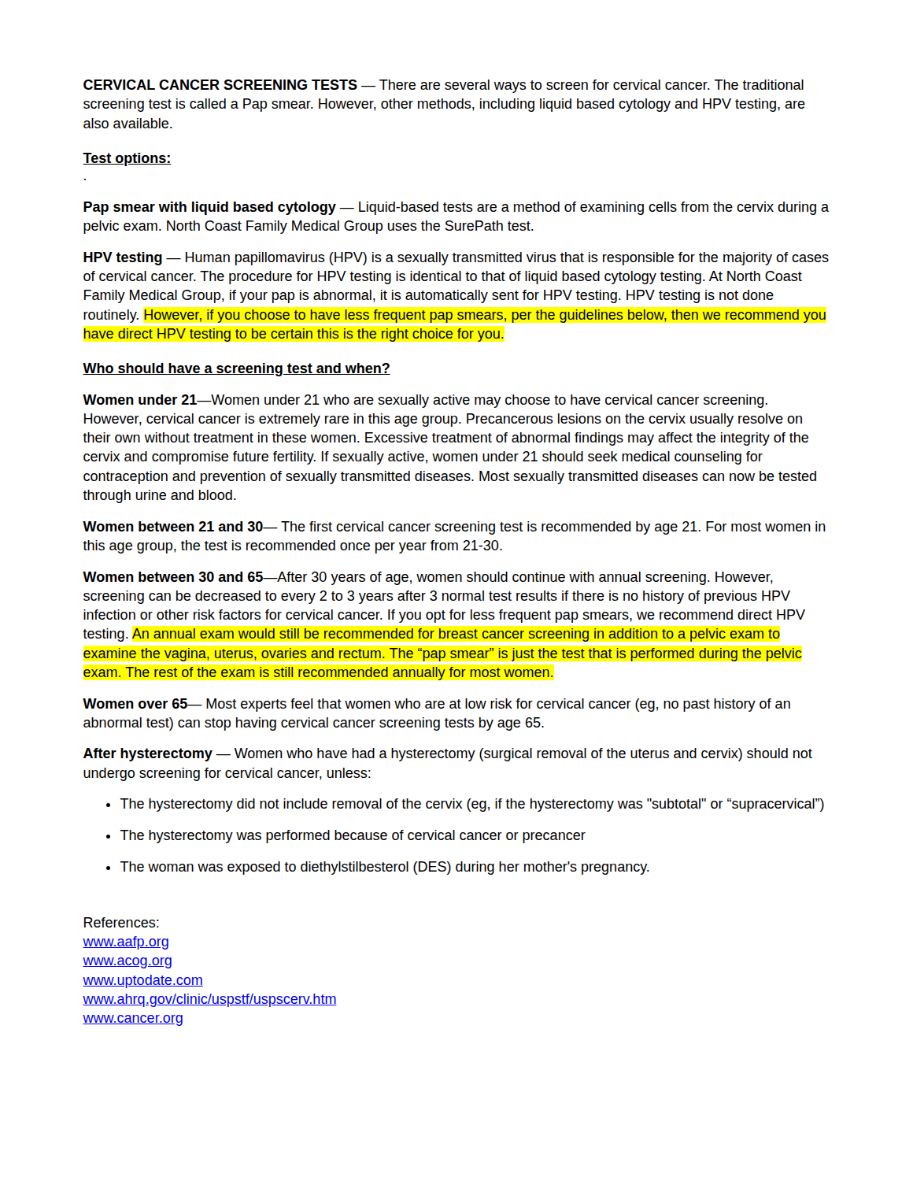CERVICAL CANCER SCREENING TESTS
— There are several ways to screen for cervical cancer. The traditional screening test is called a Pap smear. However, other methods, including liquid based cytology and HPV testing, are also available.
Test options:
.
Pap smear with liquid based cytology
— Liquid-based tests are a method of examining cells from the cervix during a pelvic exam. North Coast Family Medical Group uses the SurePath test.
HPV testing
— Human papillomavirus (HPV) is a sexually transmitted virus that is responsible for the majority of cases of cervical cancer. The procedure for HPV testing is identical to that of liquid based cytology testing. At North Coast Family Medical Group, if your pap is abnormal, it is automatically sent for HPV testing. HPV testing is not done routinely. However, if you choose to have less frequent pap smears, per the guidelines below, then we recommend you have direct HPV testing to be certain this is the right choice for you.
Who should have a screening test and when?
Women under 21
—Women under 21 who are sexually active may choose to have cervical cancer screening. However, cervical cancer is extremely rare in this age group. Precancerous lesions on the cervix usually resolve on their own without treatment in these women. Excessive treatment of abnormal findings may affect the integrity of the cervix and compromise future fertility. If sexually active, women under 21 should seek medical counseling for contraception and prevention of sexually transmitted diseases. Most sexually transmitted diseases can now be tested through urine and blood.
Women between 21 and 30
— The first cervical cancer screening test is recommended by age 21. For most women in this age group, the test is recommended once per year from 21-30.
Women between 30 and 65
—After 30 years of age, women should continue with annual screening. However, screening can be decreased to every 2 to 3 years after 3 normal test results if there is no history of previous HPV infection or other risk factors for cervical cancer. If you opt for less frequent pap smears, we recommend direct HPV testing. An annual exam would still be recommended for breast cancer screening in addition to a pelvic exam to examine the vagina, uterus, ovaries and rectum. The “pap smear” is just the test that is performed during the pelvic exam. The rest of the exam is still recommended annually for most women.
Women over 65
— Most experts feel that women who are at low risk for cervical cancer (eg, no past history of an abnormal test) can stop having cervical cancer screening tests by age 65.
After hysterectomy
— Women who have had a hysterectomy (surgical removal of the uterus and cervix) should not undergo screening for cervical cancer, unless:
The hysterectomy did not include removal of the cervix (eg, if the hysterectomy was "subtotal" or “supracervical”)
The hysterectomy was performed because of cervical cancer or precancer
The woman was exposed to diethylstilbesterol (DES) during her mother's pregnancy.
References:
www.aafp.org www.acog.org www.uptodate.com www.ahrq.gov/clinic/uspstf/uspscerv.htm www.cancer.org